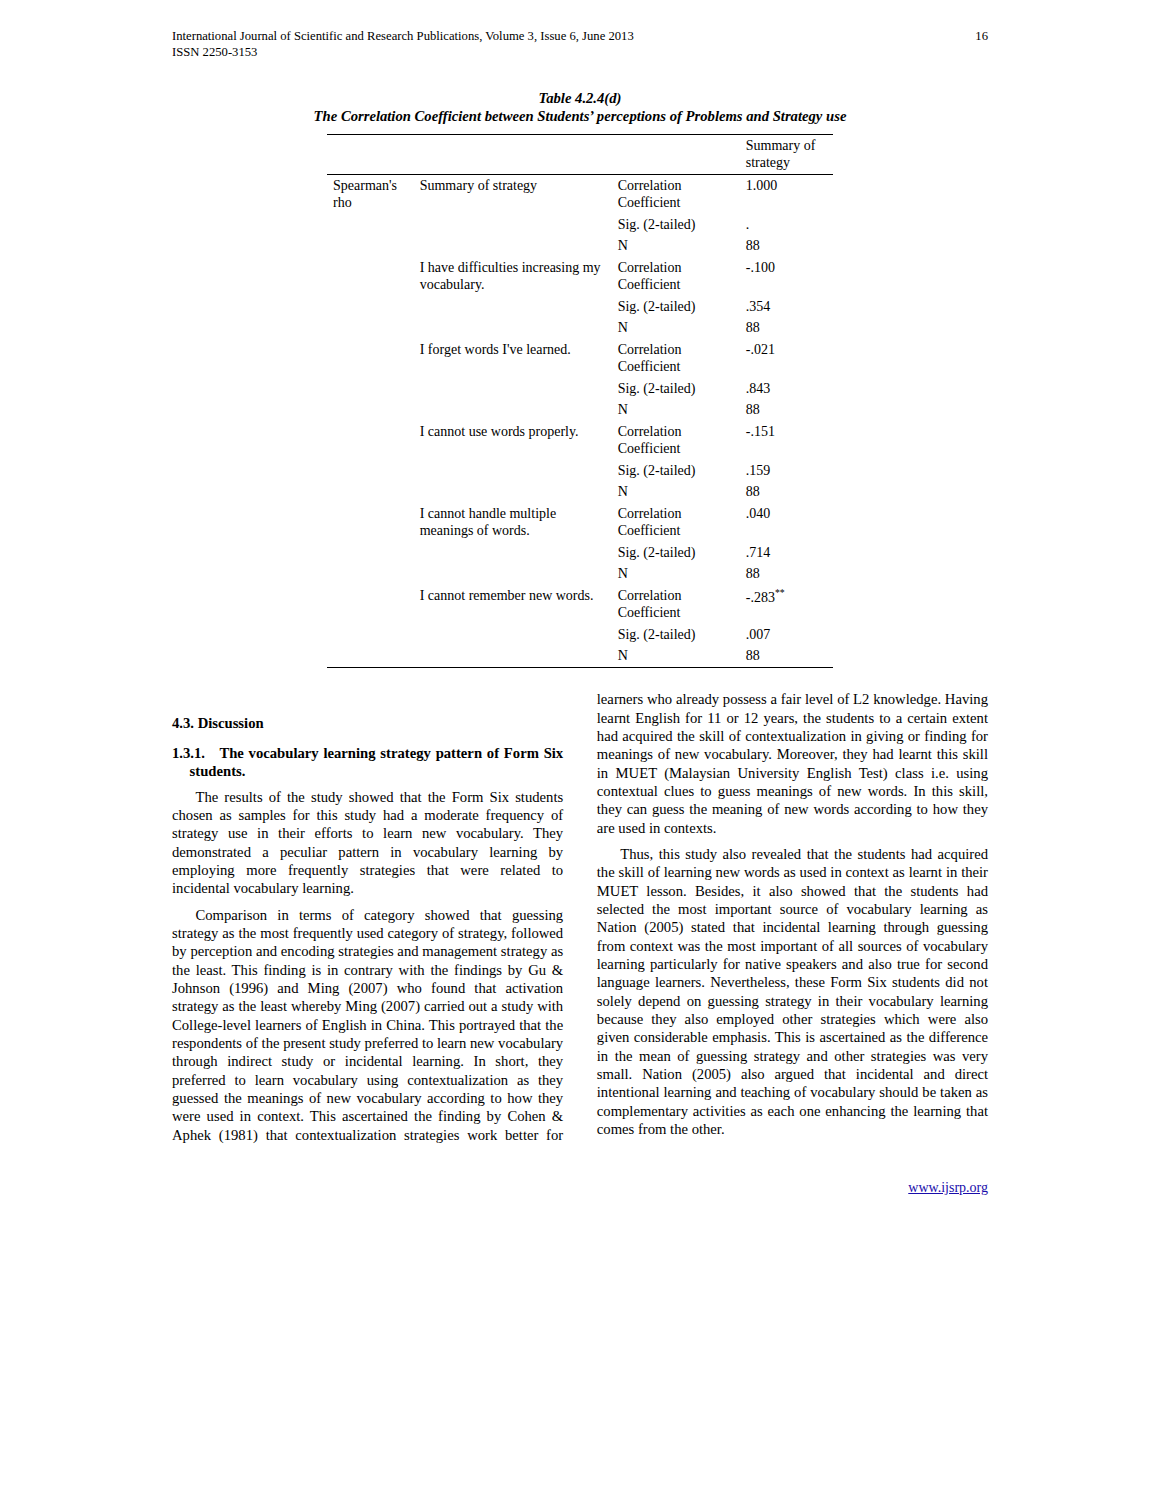International Journal of Scientific and Research Publications, Volume 3, Issue 6, June 2013 ISSN 2250-3153 16
Table 4.2.4(d) The Correlation Coefficient between Students’ perceptions of Problems and Strategy use
| | | | Summary of strategy |
| --- | --- | --- | --- |
| Spearman's rho | Summary of strategy | Correlation Coefficient | 1.000 |
| | | Sig. (2-tailed) | . |
| | | N | 88 |
| | I have difficulties increasing my vocabulary. | Correlation Coefficient | -.100 |
| | | Sig. (2-tailed) | .354 |
| | | N | 88 |
| | I forget words I've learned. | Correlation Coefficient | -.021 |
| | | Sig. (2-tailed) | .843 |
| | | N | 88 |
| | I cannot use words properly. | Correlation Coefficient | -.151 |
| | | Sig. (2-tailed) | .159 |
| | | N | 88 |
| | I cannot handle multiple meanings of words. | Correlation Coefficient | .040 |
| | | Sig. (2-tailed) | .714 |
| | | N | 88 |
| | I cannot remember new words. | Correlation Coefficient | -.283 ** |
| | | Sig. (2-tailed) | .007 |
| | | N | 88 |
4.3. Discussion
1.3.1. The vocabulary learning strategy pattern of Form Six students.
The results of the study showed that the Form Six students chosen as samples for this study had a moderate frequency of strategy use in their efforts to learn new vocabulary. They demonstrated a peculiar pattern in vocabulary learning by employing more frequently strategies that were related to incidental vocabulary learning.
Comparison in terms of category showed that guessing strategy as the most frequently used category of strategy, followed by perception and encoding strategies and management strategy as the least. This finding is in contrary with the findings by Gu & Johnson (1996) and Ming (2007) who found that activation strategy as the least whereby Ming (2007) carried out a study with College-level learners of English in China. This portrayed that the respondents of the present study preferred to learn new vocabulary through indirect study or incidental learning. In short, they preferred to learn vocabulary using contextualization as they guessed the meanings of new vocabulary according to how they were used in context. This ascertained the finding by Cohen & Aphek (1981) that contextualization strategies work better for learners who already possess a fair level of L2 knowledge. Having learnt English for 11 or 12 years, the students to a certain extent had acquired the skill of contextualization in giving or finding for meanings of new vocabulary. Moreover, they had learnt this skill in MUET (Malaysian University English Test) class i.e. using contextual clues to guess meanings of new words. In this skill, they can guess the meaning of new words according to how they are used in contexts.
Thus, this study also revealed that the students had acquired the skill of learning new words as used in context as learnt in their MUET lesson. Besides, it also showed that the students had selected the most important source of vocabulary learning as Nation (2005) stated that incidental learning through guessing from context was the most important of all sources of vocabulary learning particularly for native speakers and also true for second language learners. Nevertheless, these Form Six students did not solely depend on guessing strategy in their vocabulary learning because they also employed other strategies which were also given considerable emphasis. This is ascertained as the difference in the mean of guessing strategy and other strategies was very small. Nation (2005) also argued that incidental and direct intentional learning and teaching of vocabulary should be taken as complementary activities as each one enhancing the learning that comes from the other.
www.ijsrp.org